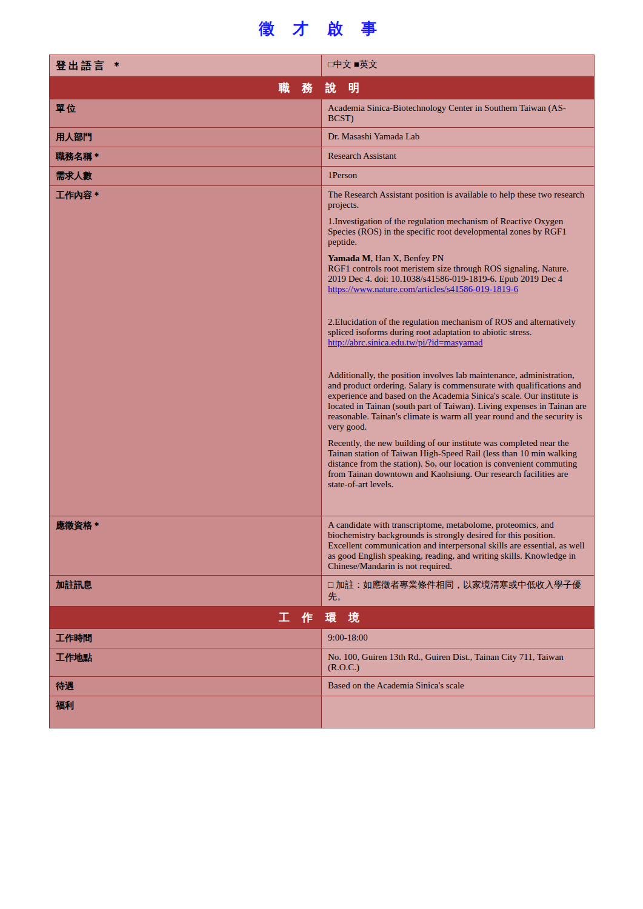徵 才 啟 事
| 登出語言 ＊ | □中文 ■英文 |
| 職 務 說 明 |
| 單 位 | Academia Sinica-Biotechnology Center in Southern Taiwan (AS-BCST) |
| 用人部門 | Dr. Masashi Yamada Lab |
| 職務名稱＊ | Research Assistant |
| 需求人數 | 1Person |
| 工作內容＊ | The Research Assistant position is available to help these two research projects. 1.Investigation of the regulation mechanism of Reactive Oxygen Species (ROS) in the specific root developmental zones by RGF1 peptide. Yamada M , Han X, Benfey PN RGF1 controls root meristem size through ROS signaling. Nature. 2019 Dec 4. doi: 10.1038/s41586-019-1819-6. Epub 2019 Dec 4 https://www.nature.com/articles/s41586-019-1819-6 2.Elucidation of the regulation mechanism of ROS and alternatively spliced isoforms during root adaptation to abiotic stress. http://abrc.sinica.edu.tw/pi/?id=masyamad Additionally, the position involves lab maintenance, administration, and product ordering. Salary is commensurate with qualifications and experience and based on the Academia Sinica's scale. Our institute is located in Tainan (south part of Taiwan). Living expenses in Tainan are reasonable. Tainan's climate is warm all year round and the security is very good. Recently, the new building of our institute was completed near the Tainan station of Taiwan High-Speed Rail (less than 10 min walking distance from the station). So, our location is convenient commuting from Tainan downtown and Kaohsiung. Our research facilities are state-of-art levels. |
| 應徵資格＊ | A candidate with transcriptome, metabolome, proteomics, and biochemistry backgrounds is strongly desired for this position. Excellent communication and interpersonal skills are essential, as well as good English speaking, reading, and writing skills. Knowledge in Chinese/Mandarin is not required. |
| 加註訊息 | □ 加註：如應徵者專業條件相同，以家境清寒或中低收入學子優先。 |
| 工 作 環 境 |
| 工作時間 | 9:00-18:00 |
| 工作地點 | No. 100, Guiren 13th Rd., Guiren Dist., Tainan City 711, Taiwan (R.O.C.) |
| 待遇 | Based on the Academia Sinica's scale |
| 福利 | |